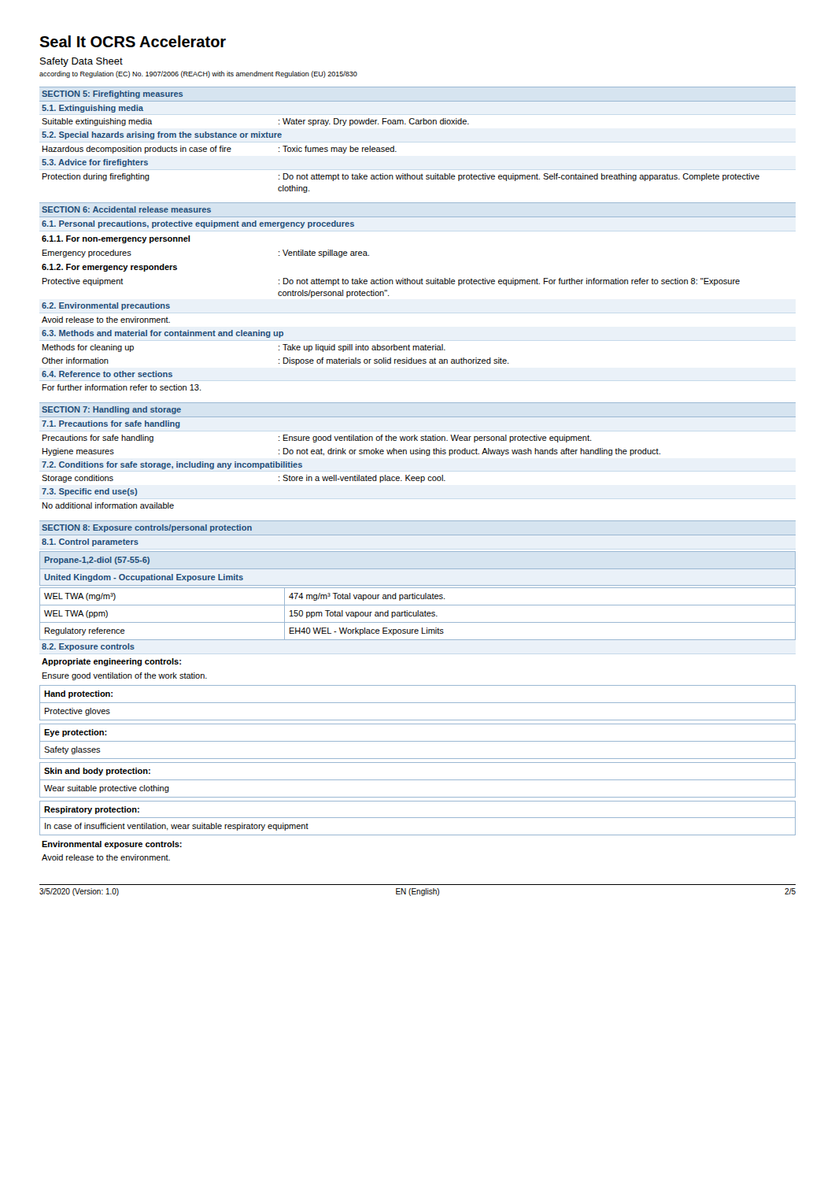Seal It OCRS Accelerator
Safety Data Sheet
according to Regulation (EC) No. 1907/2006 (REACH) with its amendment Regulation (EU) 2015/830
SECTION 5: Firefighting measures
5.1. Extinguishing media
Suitable extinguishing media
: Water spray. Dry powder. Foam. Carbon dioxide.
5.2. Special hazards arising from the substance or mixture
Hazardous decomposition products in case of fire
: Toxic fumes may be released.
5.3. Advice for firefighters
Protection during firefighting
: Do not attempt to take action without suitable protective equipment. Self-contained breathing apparatus. Complete protective clothing.
SECTION 6: Accidental release measures
6.1. Personal precautions, protective equipment and emergency procedures
6.1.1. For non-emergency personnel
Emergency procedures
: Ventilate spillage area.
6.1.2. For emergency responders
Protective equipment
: Do not attempt to take action without suitable protective equipment. For further information refer to section 8: "Exposure controls/personal protection".
6.2. Environmental precautions
Avoid release to the environment.
6.3. Methods and material for containment and cleaning up
Methods for cleaning up
: Take up liquid spill into absorbent material.
Other information
: Dispose of materials or solid residues at an authorized site.
6.4. Reference to other sections
For further information refer to section 13.
SECTION 7: Handling and storage
7.1. Precautions for safe handling
Precautions for safe handling
: Ensure good ventilation of the work station. Wear personal protective equipment.
Hygiene measures
: Do not eat, drink or smoke when using this product. Always wash hands after handling the product.
7.2. Conditions for safe storage, including any incompatibilities
Storage conditions
: Store in a well-ventilated place. Keep cool.
7.3. Specific end use(s)
No additional information available
SECTION 8: Exposure controls/personal protection
8.1. Control parameters
Propane-1,2-diol (57-55-6)
United Kingdom - Occupational Exposure Limits
| WEL TWA (mg/m³) | 474 mg/m³ Total vapour and particulates. |
| WEL TWA (ppm) | 150 ppm Total vapour and particulates. |
| Regulatory reference | EH40 WEL - Workplace Exposure Limits |
8.2. Exposure controls
Appropriate engineering controls:
Ensure good ventilation of the work station.
Hand protection:
Protective gloves
Eye protection:
Safety glasses
Skin and body protection:
Wear suitable protective clothing
Respiratory protection:
In case of insufficient ventilation, wear suitable respiratory equipment
Environmental exposure controls:
Avoid release to the environment.
3/5/2020 (Version: 1.0)
EN (English)
2/5